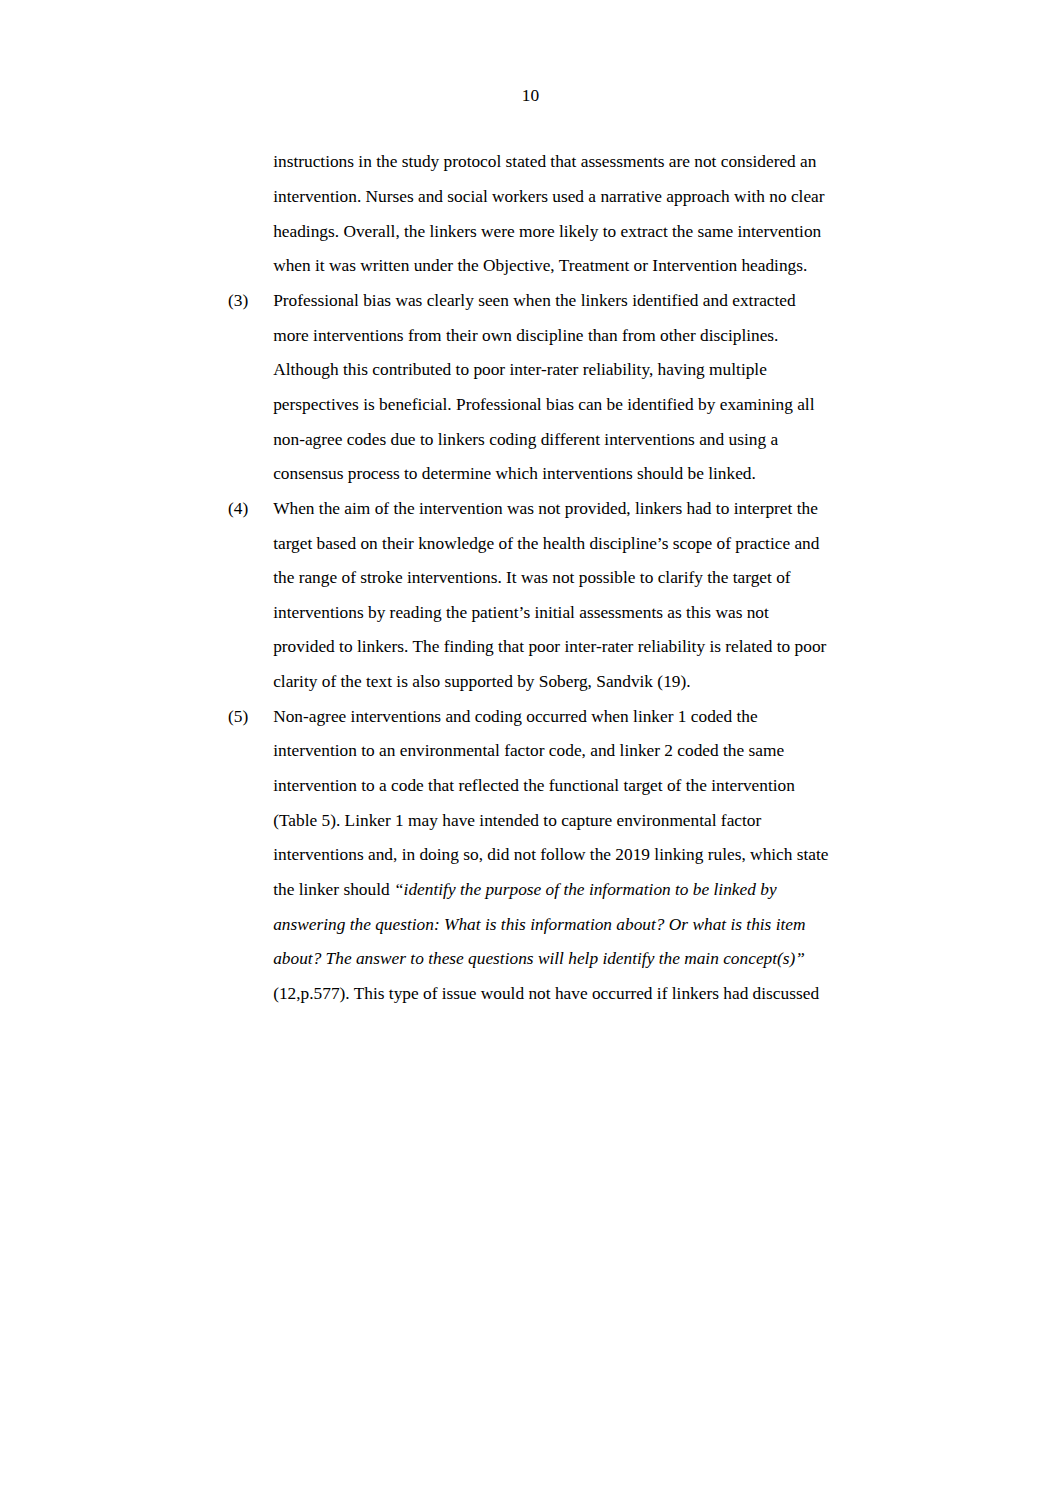10
instructions in the study protocol stated that assessments are not considered an intervention. Nurses and social workers used a narrative approach with no clear headings. Overall, the linkers were more likely to extract the same intervention when it was written under the Objective, Treatment or Intervention headings.
(3)
Professional bias was clearly seen when the linkers identified and extracted more interventions from their own discipline than from other disciplines. Although this contributed to poor inter-rater reliability, having multiple perspectives is beneficial. Professional bias can be identified by examining all non-agree codes due to linkers coding different interventions and using a consensus process to determine which interventions should be linked.
(4)
When the aim of the intervention was not provided, linkers had to interpret the target based on their knowledge of the health discipline’s scope of practice and the range of stroke interventions. It was not possible to clarify the target of interventions by reading the patient’s initial assessments as this was not provided to linkers. The finding that poor inter-rater reliability is related to poor clarity of the text is also supported by Soberg, Sandvik (19).
(5)
Non-agree interventions and coding occurred when linker 1 coded the intervention to an environmental factor code, and linker 2 coded the same intervention to a code that reflected the functional target of the intervention (Table 5). Linker 1 may have intended to capture environmental factor interventions and, in doing so, did not follow the 2019 linking rules, which state the linker should “identify the purpose of the information to be linked by answering the question: What is this information about? Or what is this item about? The answer to these questions will help identify the main concept(s)” (12,p.577). This type of issue would not have occurred if linkers had discussed